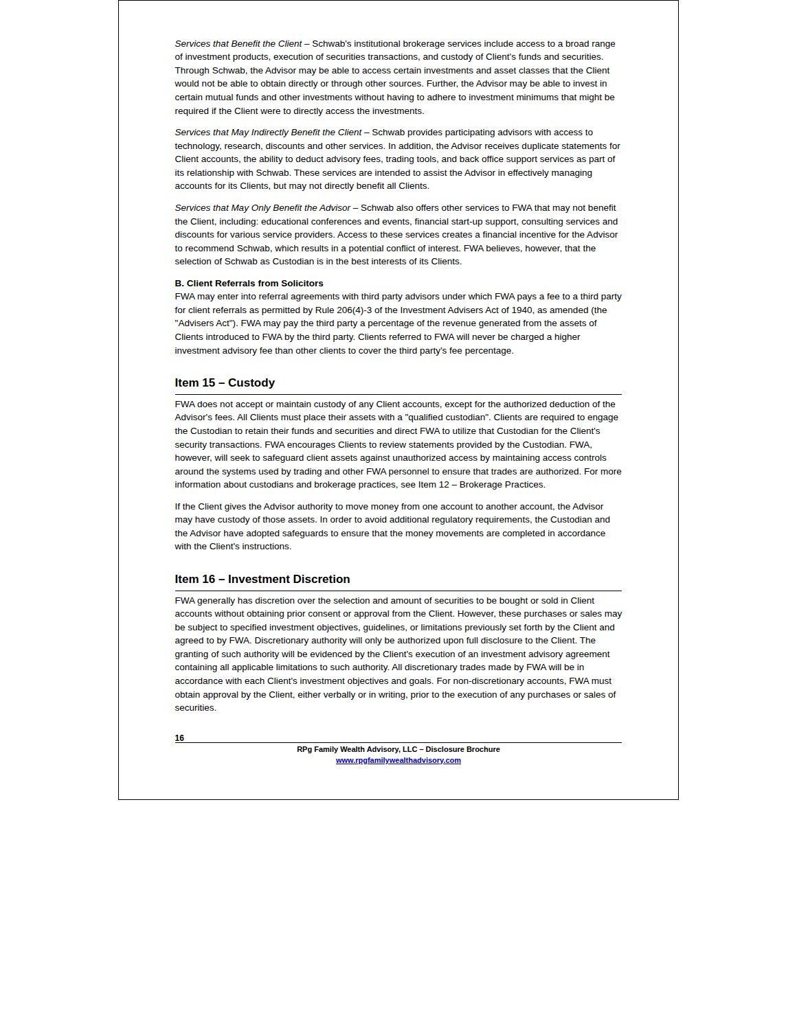Services that Benefit the Client – Schwab's institutional brokerage services include access to a broad range of investment products, execution of securities transactions, and custody of Client's funds and securities. Through Schwab, the Advisor may be able to access certain investments and asset classes that the Client would not be able to obtain directly or through other sources. Further, the Advisor may be able to invest in certain mutual funds and other investments without having to adhere to investment minimums that might be required if the Client were to directly access the investments.
Services that May Indirectly Benefit the Client – Schwab provides participating advisors with access to technology, research, discounts and other services. In addition, the Advisor receives duplicate statements for Client accounts, the ability to deduct advisory fees, trading tools, and back office support services as part of its relationship with Schwab. These services are intended to assist the Advisor in effectively managing accounts for its Clients, but may not directly benefit all Clients.
Services that May Only Benefit the Advisor – Schwab also offers other services to FWA that may not benefit the Client, including: educational conferences and events, financial start-up support, consulting services and discounts for various service providers. Access to these services creates a financial incentive for the Advisor to recommend Schwab, which results in a potential conflict of interest. FWA believes, however, that the selection of Schwab as Custodian is in the best interests of its Clients.
B. Client Referrals from Solicitors
FWA may enter into referral agreements with third party advisors under which FWA pays a fee to a third party for client referrals as permitted by Rule 206(4)-3 of the Investment Advisers Act of 1940, as amended (the "Advisers Act"). FWA may pay the third party a percentage of the revenue generated from the assets of Clients introduced to FWA by the third party. Clients referred to FWA will never be charged a higher investment advisory fee than other clients to cover the third party's fee percentage.
Item 15 – Custody
FWA does not accept or maintain custody of any Client accounts, except for the authorized deduction of the Advisor's fees. All Clients must place their assets with a "qualified custodian". Clients are required to engage the Custodian to retain their funds and securities and direct FWA to utilize that Custodian for the Client's security transactions. FWA encourages Clients to review statements provided by the Custodian. FWA, however, will seek to safeguard client assets against unauthorized access by maintaining access controls around the systems used by trading and other FWA personnel to ensure that trades are authorized. For more information about custodians and brokerage practices, see Item 12 – Brokerage Practices.
If the Client gives the Advisor authority to move money from one account to another account, the Advisor may have custody of those assets. In order to avoid additional regulatory requirements, the Custodian and the Advisor have adopted safeguards to ensure that the money movements are completed in accordance with the Client's instructions.
Item 16 – Investment Discretion
FWA generally has discretion over the selection and amount of securities to be bought or sold in Client accounts without obtaining prior consent or approval from the Client. However, these purchases or sales may be subject to specified investment objectives, guidelines, or limitations previously set forth by the Client and agreed to by FWA. Discretionary authority will only be authorized upon full disclosure to the Client. The granting of such authority will be evidenced by the Client's execution of an investment advisory agreement containing all applicable limitations to such authority. All discretionary trades made by FWA will be in accordance with each Client's investment objectives and goals. For non-discretionary accounts, FWA must obtain approval by the Client, either verbally or in writing, prior to the execution of any purchases or sales of securities.
16 RPg Family Wealth Advisory, LLC – Disclosure Brochure
www.rpgfamilywealthadvisory.com